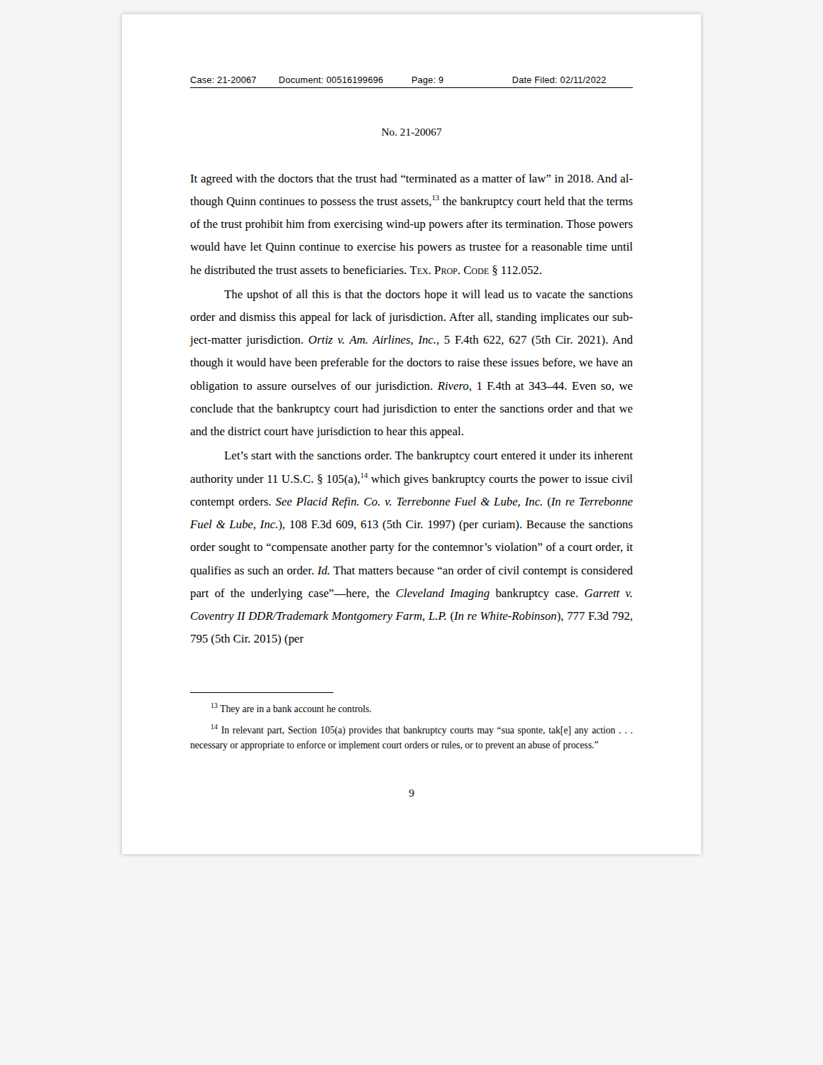Case: 21-20067 Document: 00516199696 Page: 9 Date Filed: 02/11/2022
No. 21-20067
It agreed with the doctors that the trust had “terminated as a matter of law” in 2018. And although Quinn continues to possess the trust assets,13 the bankruptcy court held that the terms of the trust prohibit him from exercising wind-up powers after its termination. Those powers would have let Quinn continue to exercise his powers as trustee for a reasonable time until he distributed the trust assets to beneficiaries. Tex. Prop. Code § 112.052.
The upshot of all this is that the doctors hope it will lead us to vacate the sanctions order and dismiss this appeal for lack of jurisdiction. After all, standing implicates our subject-matter jurisdiction. Ortiz v. Am. Airlines, Inc., 5 F.4th 622, 627 (5th Cir. 2021). And though it would have been preferable for the doctors to raise these issues before, we have an obligation to assure ourselves of our jurisdiction. Rivero, 1 F.4th at 343–44. Even so, we conclude that the bankruptcy court had jurisdiction to enter the sanctions order and that we and the district court have jurisdiction to hear this appeal.
Let’s start with the sanctions order. The bankruptcy court entered it under its inherent authority under 11 U.S.C. § 105(a),14 which gives bankruptcy courts the power to issue civil contempt orders. See Placid Refin. Co. v. Terrebonne Fuel & Lube, Inc. (In re Terrebonne Fuel & Lube, Inc.), 108 F.3d 609, 613 (5th Cir. 1997) (per curiam). Because the sanctions order sought to “compensate another party for the contemnor’s violation” of a court order, it qualifies as such an order. Id. That matters because “an order of civil contempt is considered part of the underlying case”—here, the Cleveland Imaging bankruptcy case. Garrett v. Coventry II DDR/Trademark Montgomery Farm, L.P. (In re White-Robinson), 777 F.3d 792, 795 (5th Cir. 2015) (per
13 They are in a bank account he controls.
14 In relevant part, Section 105(a) provides that bankruptcy courts may “sua sponte, tak[e] any action . . . necessary or appropriate to enforce or implement court orders or rules, or to prevent an abuse of process.”
9